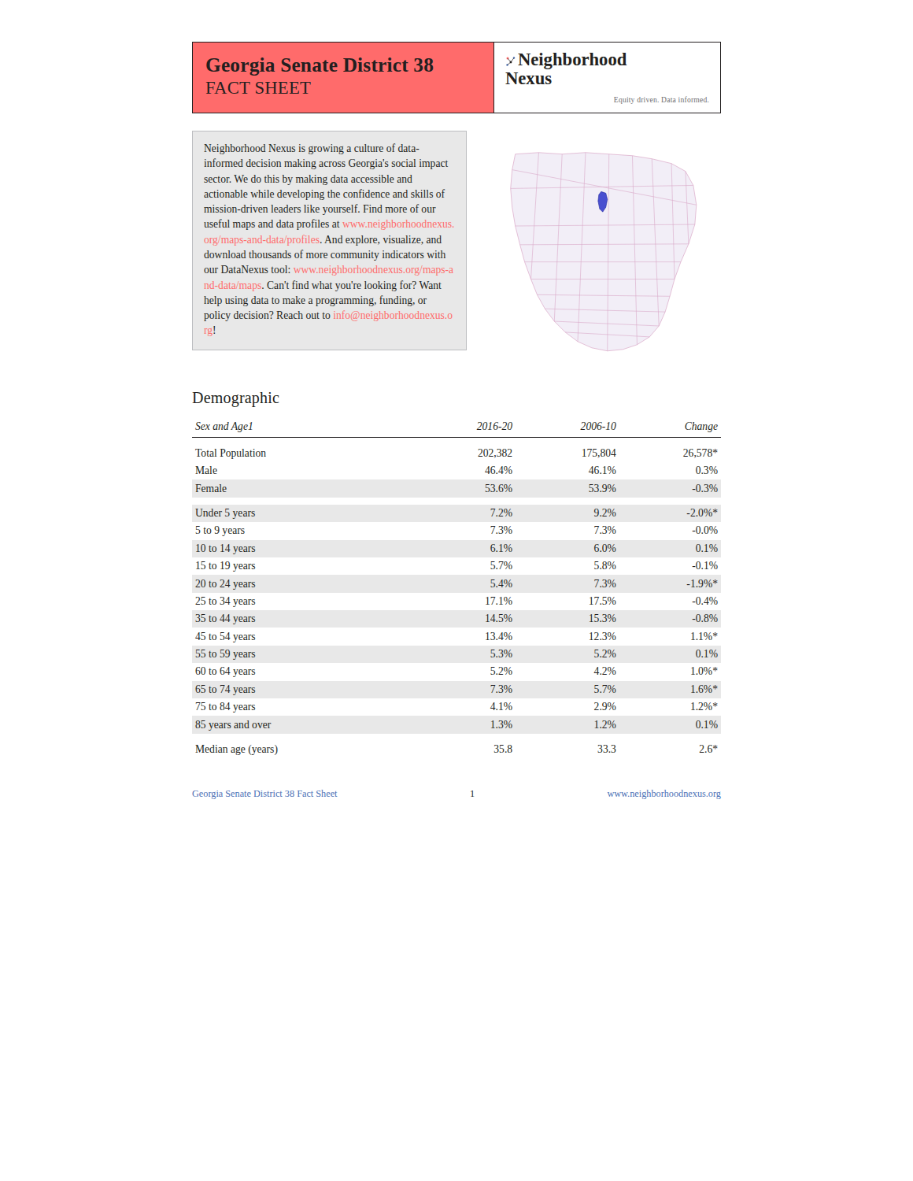Georgia Senate District 38
FACT SHEET
Neighborhood Nexus
Equity driven. Data informed.
Neighborhood Nexus is growing a culture of data-informed decision making across Georgia's social impact sector. We do this by making data accessible and actionable while developing the confidence and skills of mission-driven leaders like yourself. Find more of our useful maps and data profiles at www.neighborhoodnexus.org/maps-and-data/profiles. And explore, visualize, and download thousands of more community indicators with our DataNexus tool: www.neighborhoodnexus.org/maps-and-data/maps. Can't find what you're looking for? Want help using data to make a programming, funding, or policy decision? Reach out to info@neighborhoodnexus.org!
Demographic
| Sex and Age 1 | 2016-20 | 2006-10 | Change |
| --- | --- | --- | --- |
| Total Population | 202,382 | 175,804 | 26,578* |
| Male | 46.4% | 46.1% | 0.3% |
| Female | 53.6% | 53.9% | -0.3% |
| Under 5 years | 7.2% | 9.2% | -2.0%* |
| 5 to 9 years | 7.3% | 7.3% | -0.0% |
| 10 to 14 years | 6.1% | 6.0% | 0.1% |
| 15 to 19 years | 5.7% | 5.8% | -0.1% |
| 20 to 24 years | 5.4% | 7.3% | -1.9%* |
| 25 to 34 years | 17.1% | 17.5% | -0.4% |
| 35 to 44 years | 14.5% | 15.3% | -0.8% |
| 45 to 54 years | 13.4% | 12.3% | 1.1%* |
| 55 to 59 years | 5.3% | 5.2% | 0.1% |
| 60 to 64 years | 5.2% | 4.2% | 1.0%* |
| 65 to 74 years | 7.3% | 5.7% | 1.6%* |
| 75 to 84 years | 4.1% | 2.9% | 1.2%* |
| 85 years and over | 1.3% | 1.2% | 0.1% |
| Median age (years) | 35.8 | 33.3 | 2.6* |
Georgia Senate District 38 Fact Sheet
1
www.neighborhoodnexus.org